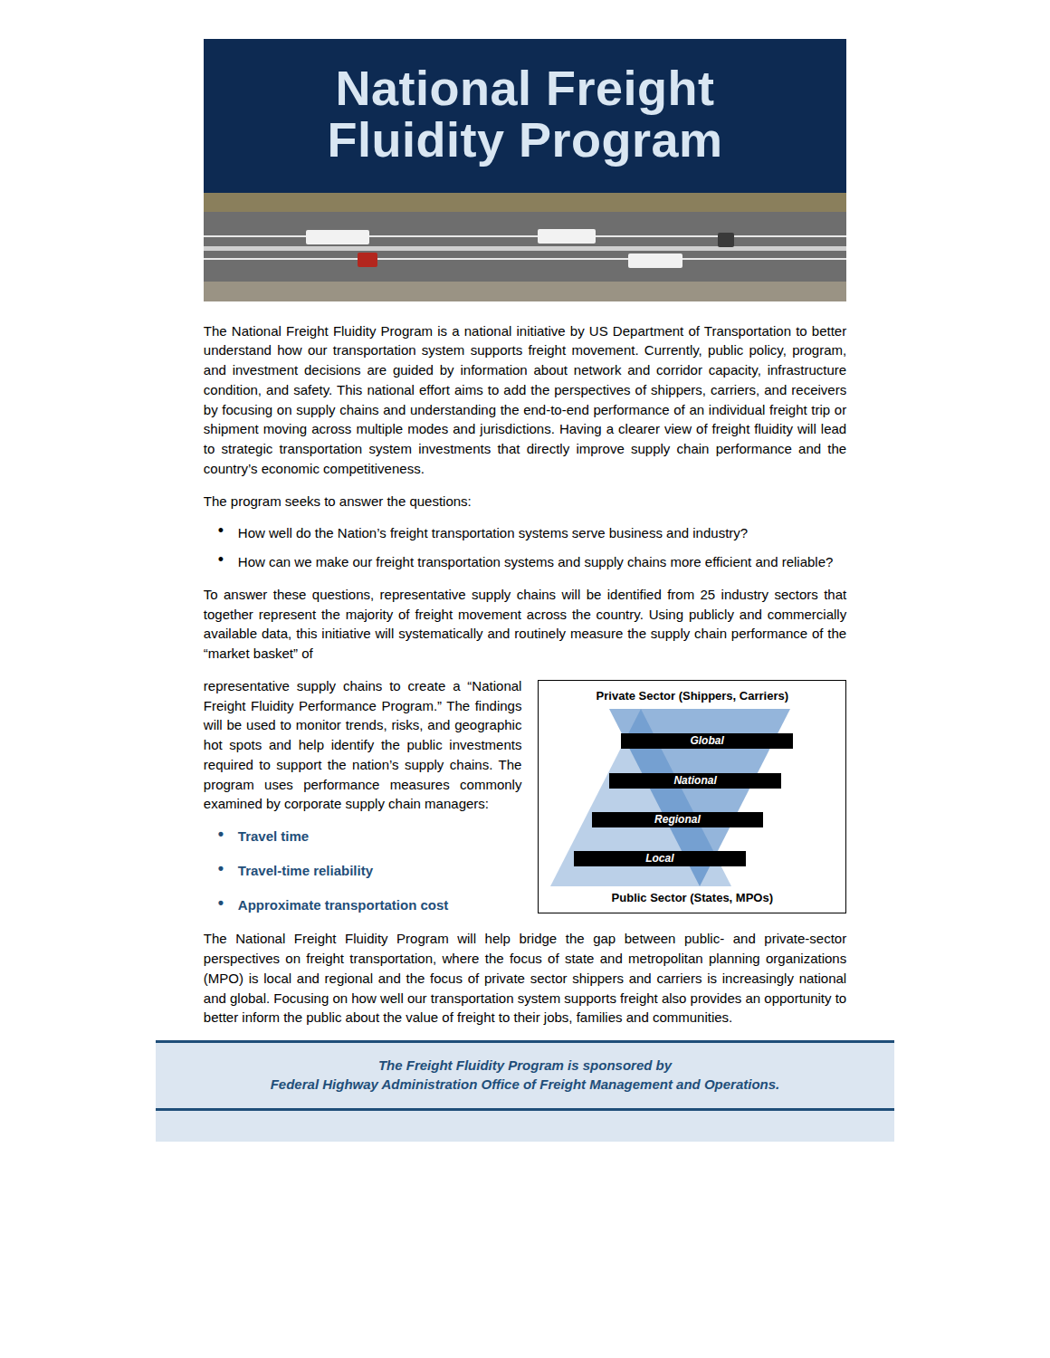National Freight
Fluidity Program
The National Freight Fluidity Program is a national initiative by US Department of Transportation to better understand how our transportation system supports freight movement. Currently, public policy, program, and investment decisions are guided by information about network and corridor capacity, infrastructure condition, and safety. This national effort aims to add the perspectives of shippers, carriers, and receivers by focusing on supply chains and understanding the end-to-end performance of an individual freight trip or shipment moving across multiple modes and jurisdictions. Having a clearer view of freight fluidity will lead to strategic transportation system investments that directly improve supply chain performance and the country’s economic competitiveness.
The program seeks to answer the questions:
How well do the Nation’s freight transportation systems serve business and industry?
How can we make our freight transportation systems and supply chains more efficient and reliable?
To answer these questions, representative supply chains will be identified from 25 industry sectors that together represent the majority of freight movement across the country. Using publicly and commercially available data, this initiative will systematically and routinely measure the supply chain performance of the “market basket” of
Private Sector (Shippers, Carriers)
Global
National
Regional
Local
Public Sector (States, MPOs)
representative supply chains to create a “National Freight Fluidity Performance Program.” The findings will be used to monitor trends, risks, and geographic hot spots and help identify the public investments required to support the nation’s supply chains. The program uses performance measures commonly examined by corporate supply chain managers:
Travel time
Travel-time reliability
Approximate transportation cost
The National Freight Fluidity Program will help bridge the gap between public- and private-sector perspectives on freight transportation, where the focus of state and metropolitan planning organizations (MPO) is local and regional and the focus of private sector shippers and carriers is increasingly national and global. Focusing on how well our transportation system supports freight also provides an opportunity to better inform the public about the value of freight to their jobs, families and communities.
The Freight Fluidity Program is sponsored by
Federal Highway Administration Office of Freight Management and Operations.